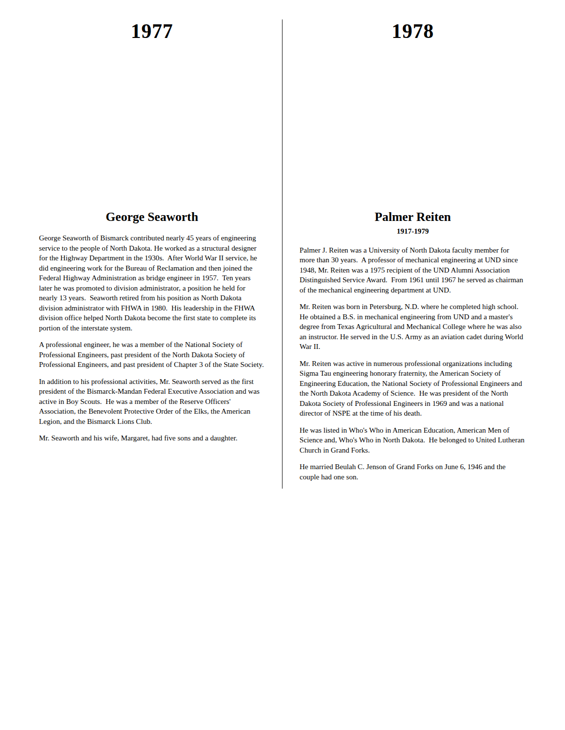1977
George Seaworth
George Seaworth of Bismarck contributed nearly 45 years of engineering service to the people of North Dakota. He worked as a structural designer for the Highway Department in the 1930s. After World War II service, he did engineering work for the Bureau of Reclamation and then joined the Federal Highway Administration as bridge engineer in 1957. Ten years later he was promoted to division administrator, a position he held for nearly 13 years. Seaworth retired from his position as North Dakota division administrator with FHWA in 1980. His leadership in the FHWA division office helped North Dakota become the first state to complete its portion of the interstate system.
A professional engineer, he was a member of the National Society of Professional Engineers, past president of the North Dakota Society of Professional Engineers, and past president of Chapter 3 of the State Society.
In addition to his professional activities, Mr. Seaworth served as the first president of the Bismarck-Mandan Federal Executive Association and was active in Boy Scouts. He was a member of the Reserve Officers' Association, the Benevolent Protective Order of the Elks, the American Legion, and the Bismarck Lions Club.
Mr. Seaworth and his wife, Margaret, had five sons and a daughter.
1978
Palmer Reiten
1917-1979
Palmer J. Reiten was a University of North Dakota faculty member for more than 30 years. A professor of mechanical engineering at UND since 1948, Mr. Reiten was a 1975 recipient of the UND Alumni Association Distinguished Service Award. From 1961 until 1967 he served as chairman of the mechanical engineering department at UND.
Mr. Reiten was born in Petersburg, N.D. where he completed high school. He obtained a B.S. in mechanical engineering from UND and a master's degree from Texas Agricultural and Mechanical College where he was also an instructor. He served in the U.S. Army as an aviation cadet during World War II.
Mr. Reiten was active in numerous professional organizations including Sigma Tau engineering honorary fraternity, the American Society of Engineering Education, the National Society of Professional Engineers and the North Dakota Academy of Science. He was president of the North Dakota Society of Professional Engineers in 1969 and was a national director of NSPE at the time of his death.
He was listed in Who's Who in American Education, American Men of Science and, Who's Who in North Dakota. He belonged to United Lutheran Church in Grand Forks.
He married Beulah C. Jenson of Grand Forks on June 6, 1946 and the couple had one son.